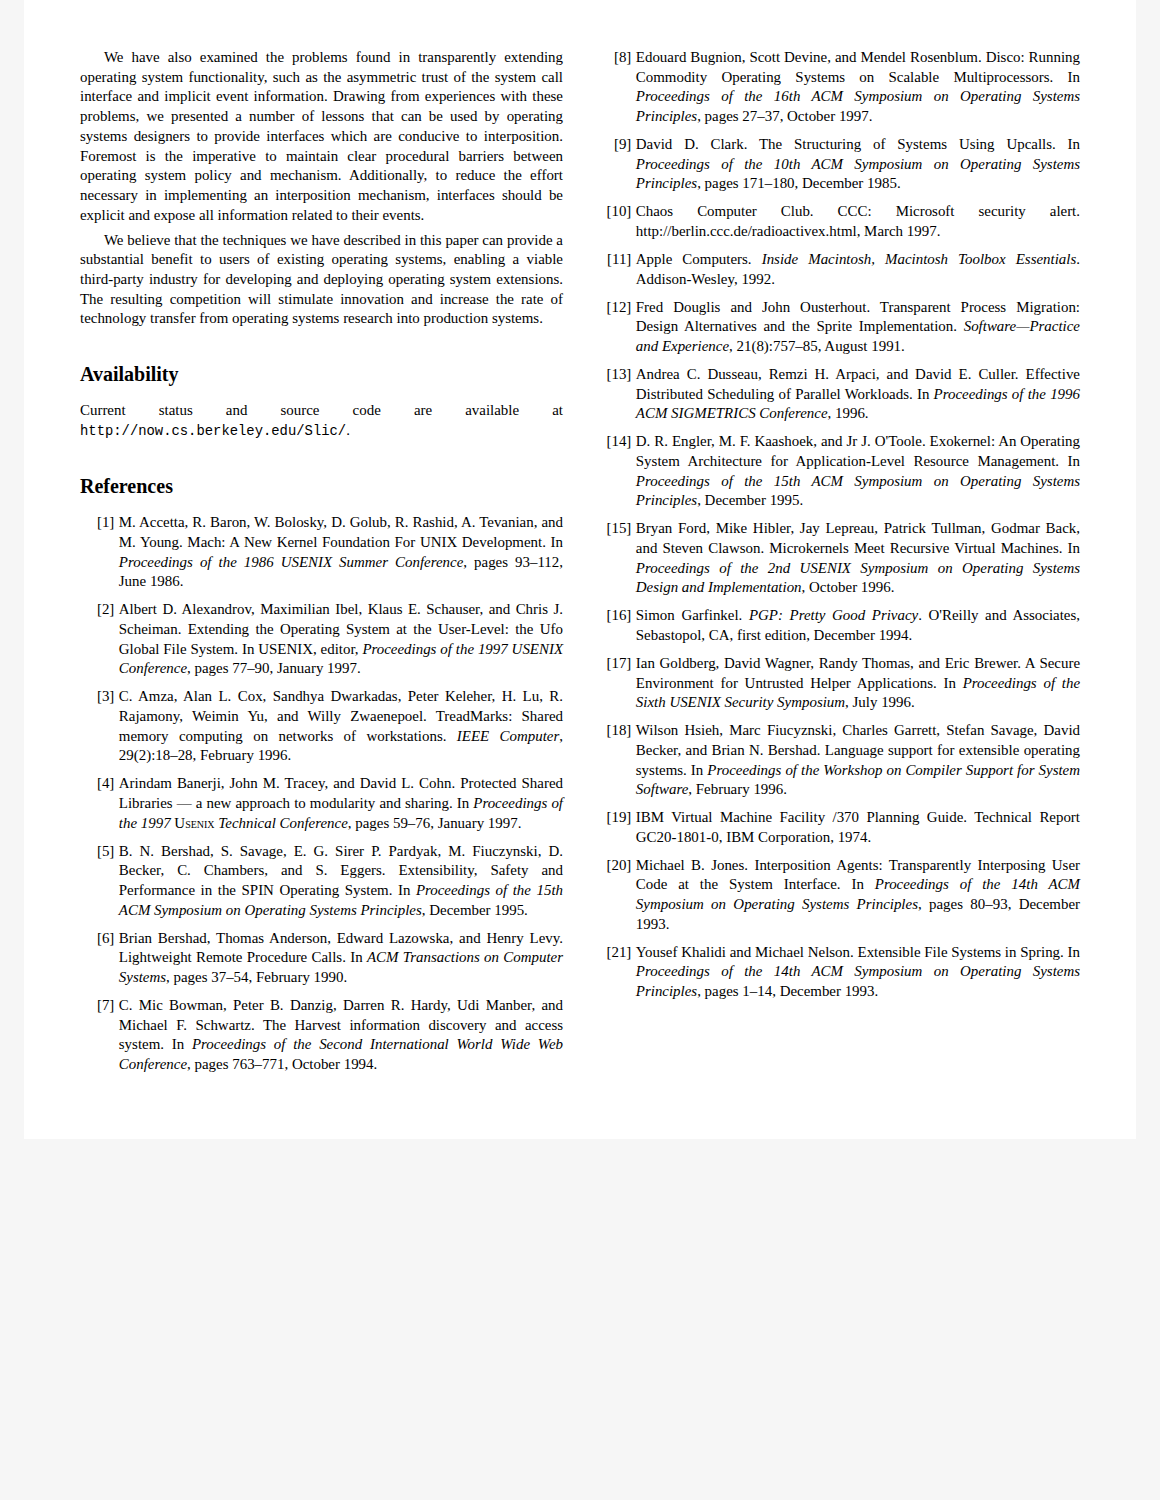We have also examined the problems found in transparently extending operating system functionality, such as the asymmetric trust of the system call interface and implicit event information. Drawing from experiences with these problems, we presented a number of lessons that can be used by operating systems designers to provide interfaces which are conducive to interposition. Foremost is the imperative to maintain clear procedural barriers between operating system policy and mechanism. Additionally, to reduce the effort necessary in implementing an interposition mechanism, interfaces should be explicit and expose all information related to their events.
We believe that the techniques we have described in this paper can provide a substantial benefit to users of existing operating systems, enabling a viable third-party industry for developing and deploying operating system extensions. The resulting competition will stimulate innovation and increase the rate of technology transfer from operating systems research into production systems.
Availability
Current status and source code are available at http://now.cs.berkeley.edu/Slic/.
References
M. Accetta, R. Baron, W. Bolosky, D. Golub, R. Rashid, A. Tevanian, and M. Young. Mach: A New Kernel Foundation For UNIX Development. In Proceedings of the 1986 USENIX Summer Conference, pages 93–112, June 1986.
Albert D. Alexandrov, Maximilian Ibel, Klaus E. Schauser, and Chris J. Scheiman. Extending the Operating System at the User-Level: the Ufo Global File System. In USENIX, editor, Proceedings of the 1997 USENIX Conference, pages 77–90, January 1997.
C. Amza, Alan L. Cox, Sandhya Dwarkadas, Peter Keleher, H. Lu, R. Rajamony, Weimin Yu, and Willy Zwaenepoel. TreadMarks: Shared memory computing on networks of workstations. IEEE Computer, 29(2):18–28, February 1996.
Arindam Banerji, John M. Tracey, and David L. Cohn. Protected Shared Libraries — a new approach to modularity and sharing. In Proceedings of the 1997 Usenix Technical Conference, pages 59–76, January 1997.
B. N. Bershad, S. Savage, E. G. Sirer P. Pardyak, M. Fiuczynski, D. Becker, C. Chambers, and S. Eggers. Extensibility, Safety and Performance in the SPIN Operating System. In Proceedings of the 15th ACM Symposium on Operating Systems Principles, December 1995.
Brian Bershad, Thomas Anderson, Edward Lazowska, and Henry Levy. Lightweight Remote Procedure Calls. In ACM Transactions on Computer Systems, pages 37–54, February 1990.
C. Mic Bowman, Peter B. Danzig, Darren R. Hardy, Udi Manber, and Michael F. Schwartz. The Harvest information discovery and access system. In Proceedings of the Second International World Wide Web Conference, pages 763–771, October 1994.
Edouard Bugnion, Scott Devine, and Mendel Rosenblum. Disco: Running Commodity Operating Systems on Scalable Multiprocessors. In Proceedings of the 16th ACM Symposium on Operating Systems Principles, pages 27–37, October 1997.
David D. Clark. The Structuring of Systems Using Upcalls. In Proceedings of the 10th ACM Symposium on Operating Systems Principles, pages 171–180, December 1985.
Chaos Computer Club. CCC: Microsoft security alert. http://berlin.ccc.de/radioactivex.html, March 1997.
Apple Computers. Inside Macintosh, Macintosh Toolbox Essentials. Addison-Wesley, 1992.
Fred Douglis and John Ousterhout. Transparent Process Migration: Design Alternatives and the Sprite Implementation. Software—Practice and Experience, 21(8):757–85, August 1991.
Andrea C. Dusseau, Remzi H. Arpaci, and David E. Culler. Effective Distributed Scheduling of Parallel Workloads. In Proceedings of the 1996 ACM SIGMETRICS Conference, 1996.
D. R. Engler, M. F. Kaashoek, and Jr J. O'Toole. Exokernel: An Operating System Architecture for Application-Level Resource Management. In Proceedings of the 15th ACM Symposium on Operating Systems Principles, December 1995.
Bryan Ford, Mike Hibler, Jay Lepreau, Patrick Tullman, Godmar Back, and Steven Clawson. Microkernels Meet Recursive Virtual Machines. In Proceedings of the 2nd USENIX Symposium on Operating Systems Design and Implementation, October 1996.
Simon Garfinkel. PGP: Pretty Good Privacy. O'Reilly and Associates, Sebastopol, CA, first edition, December 1994.
Ian Goldberg, David Wagner, Randy Thomas, and Eric Brewer. A Secure Environment for Untrusted Helper Applications. In Proceedings of the Sixth USENIX Security Symposium, July 1996.
Wilson Hsieh, Marc Fiucyznski, Charles Garrett, Stefan Savage, David Becker, and Brian N. Bershad. Language support for extensible operating systems. In Proceedings of the Workshop on Compiler Support for System Software, February 1996.
IBM Virtual Machine Facility /370 Planning Guide. Technical Report GC20-1801-0, IBM Corporation, 1974.
Michael B. Jones. Interposition Agents: Transparently Interposing User Code at the System Interface. In Proceedings of the 14th ACM Symposium on Operating Systems Principles, pages 80–93, December 1993.
Yousef Khalidi and Michael Nelson. Extensible File Systems in Spring. In Proceedings of the 14th ACM Symposium on Operating Systems Principles, pages 1–14, December 1993.